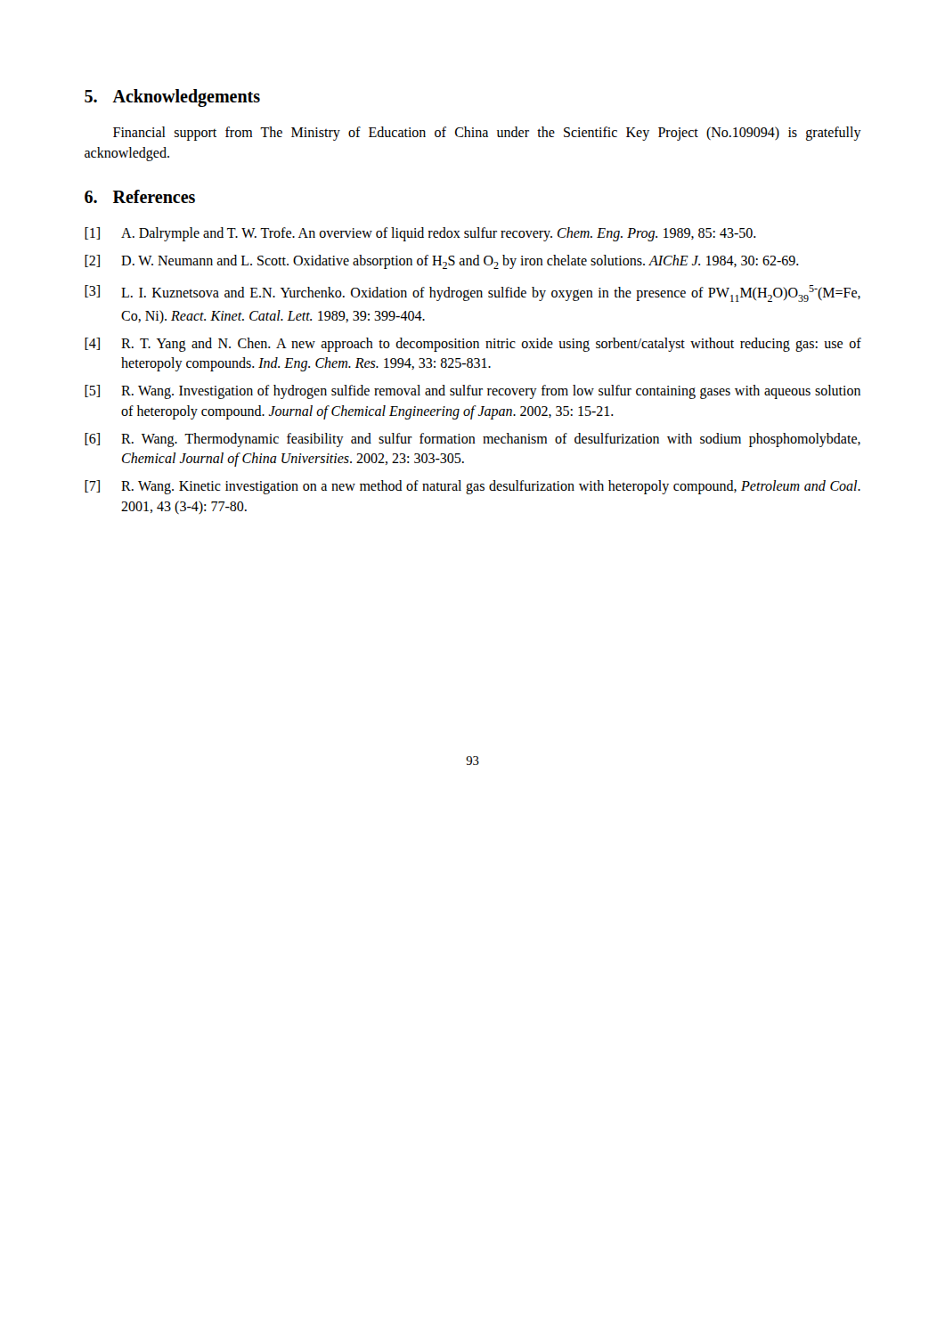5. Acknowledgements
Financial support from The Ministry of Education of China under the Scientific Key Project (No.109094) is gratefully acknowledged.
6. References
[1] A. Dalrymple and T. W. Trofe. An overview of liquid redox sulfur recovery. Chem. Eng. Prog. 1989, 85: 43-50.
[2] D. W. Neumann and L. Scott. Oxidative absorption of H2S and O2 by iron chelate solutions. AIChE J. 1984, 30: 62-69.
[3] L. I. Kuznetsova and E.N. Yurchenko. Oxidation of hydrogen sulfide by oxygen in the presence of PW11M(H2O)O395-(M=Fe, Co, Ni). React. Kinet. Catal. Lett. 1989, 39: 399-404.
[4] R. T. Yang and N. Chen. A new approach to decomposition nitric oxide using sorbent/catalyst without reducing gas: use of heteropoly compounds. Ind. Eng. Chem. Res. 1994, 33: 825-831.
[5] R. Wang. Investigation of hydrogen sulfide removal and sulfur recovery from low sulfur containing gases with aqueous solution of heteropoly compound. Journal of Chemical Engineering of Japan. 2002, 35: 15-21.
[6] R. Wang. Thermodynamic feasibility and sulfur formation mechanism of desulfurization with sodium phosphomolybdate, Chemical Journal of China Universities. 2002, 23: 303-305.
[7] R. Wang. Kinetic investigation on a new method of natural gas desulfurization with heteropoly compound, Petroleum and Coal. 2001, 43 (3-4): 77-80.
93